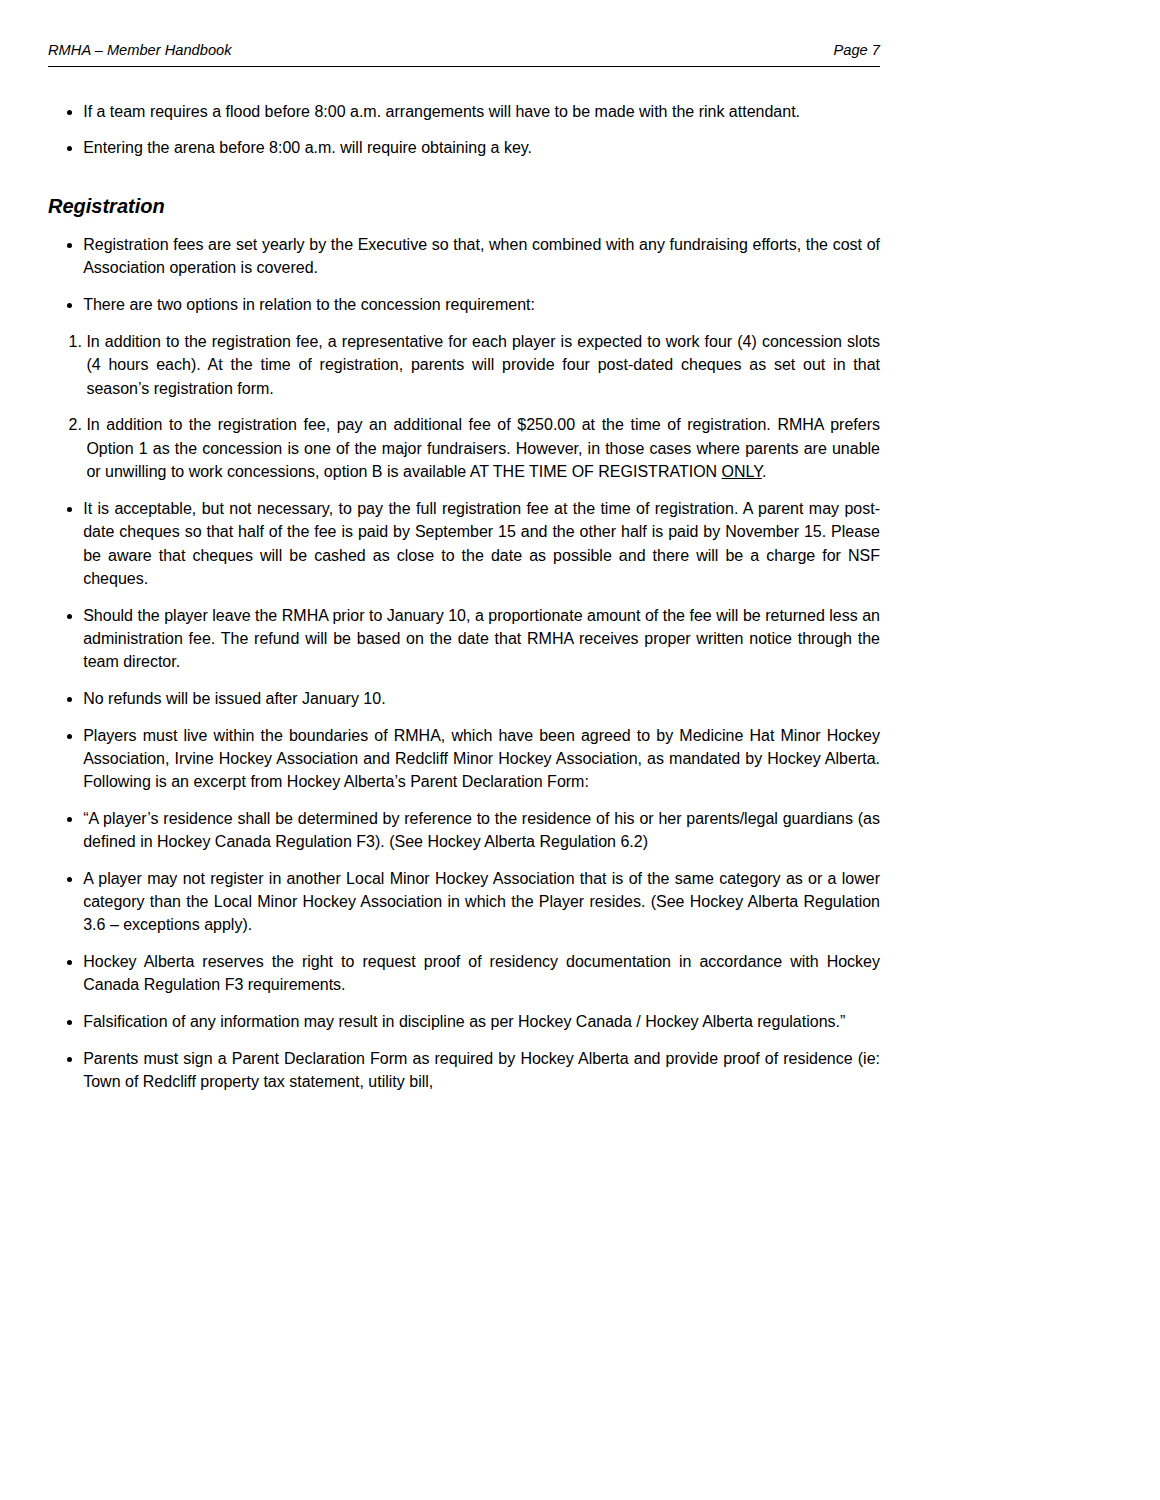RMHA – Member Handbook Page 7
If a team requires a flood before 8:00 a.m. arrangements will have to be made with the rink attendant.
Entering the arena before 8:00 a.m. will require obtaining a key.
Registration
Registration fees are set yearly by the Executive so that, when combined with any fundraising efforts, the cost of Association operation is covered.
There are two options in relation to the concession requirement:
In addition to the registration fee, a representative for each player is expected to work four (4) concession slots (4 hours each). At the time of registration, parents will provide four post-dated cheques as set out in that season’s registration form.
In addition to the registration fee, pay an additional fee of $250.00 at the time of registration. RMHA prefers Option 1 as the concession is one of the major fundraisers. However, in those cases where parents are unable or unwilling to work concessions, option B is available AT THE TIME OF REGISTRATION ONLY.
It is acceptable, but not necessary, to pay the full registration fee at the time of registration. A parent may post-date cheques so that half of the fee is paid by September 15 and the other half is paid by November 15. Please be aware that cheques will be cashed as close to the date as possible and there will be a charge for NSF cheques.
Should the player leave the RMHA prior to January 10, a proportionate amount of the fee will be returned less an administration fee. The refund will be based on the date that RMHA receives proper written notice through the team director.
No refunds will be issued after January 10.
Players must live within the boundaries of RMHA, which have been agreed to by Medicine Hat Minor Hockey Association, Irvine Hockey Association and Redcliff Minor Hockey Association, as mandated by Hockey Alberta. Following is an excerpt from Hockey Alberta’s Parent Declaration Form:
“A player’s residence shall be determined by reference to the residence of his or her parents/legal guardians (as defined in Hockey Canada Regulation F3). (See Hockey Alberta Regulation 6.2)
A player may not register in another Local Minor Hockey Association that is of the same category as or a lower category than the Local Minor Hockey Association in which the Player resides. (See Hockey Alberta Regulation 3.6 – exceptions apply).
Hockey Alberta reserves the right to request proof of residency documentation in accordance with Hockey Canada Regulation F3 requirements.
Falsification of any information may result in discipline as per Hockey Canada / Hockey Alberta regulations.”
Parents must sign a Parent Declaration Form as required by Hockey Alberta and provide proof of residence (ie: Town of Redcliff property tax statement, utility bill,